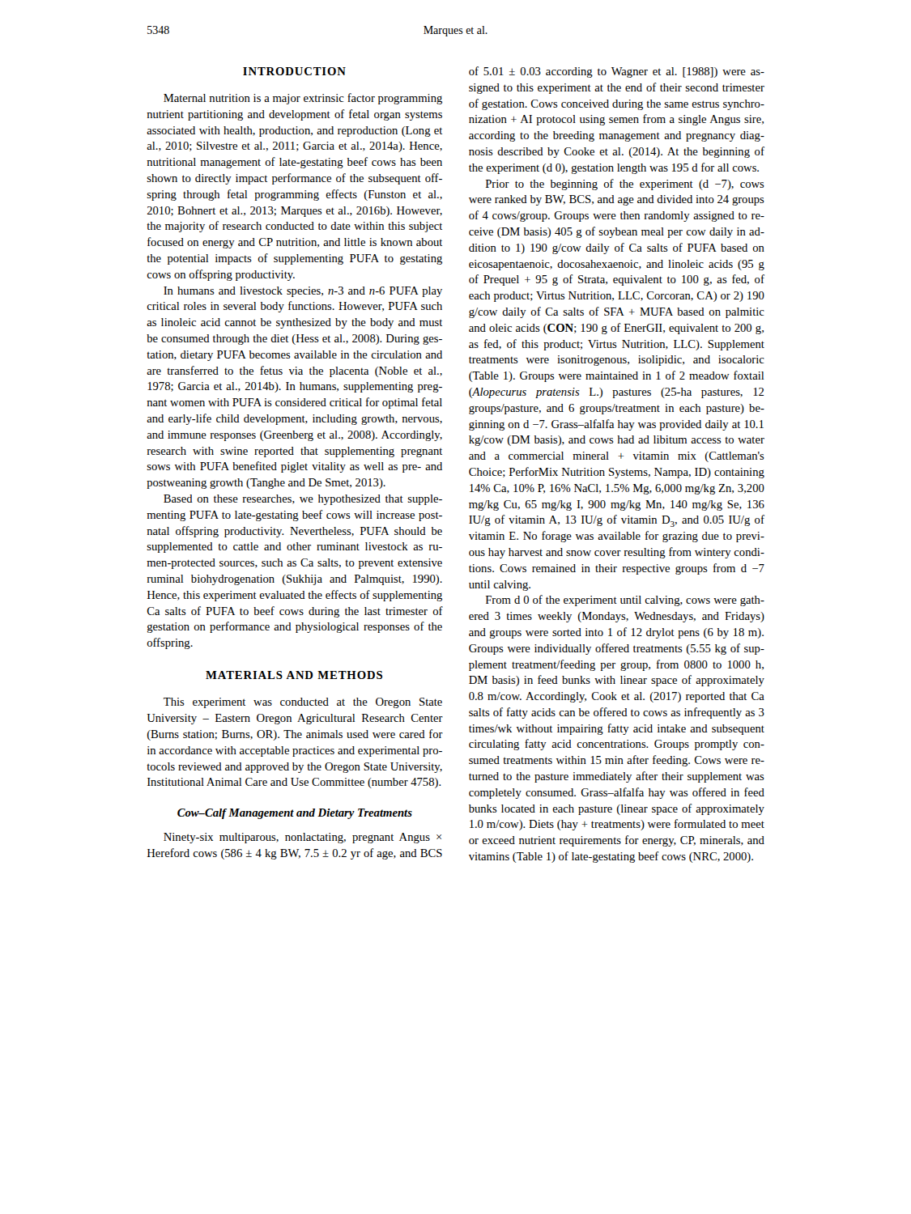5348 Marques et al. 5348
Introduction
Maternal nutrition is a major extrinsic factor programming nutrient partitioning and development of fetal organ systems associated with health, production, and reproduction (Long et al., 2010; Silvestre et al., 2011; Garcia et al., 2014a). Hence, nutritional management of late-gestating beef cows has been shown to directly impact performance of the subsequent offspring through fetal programming effects (Funston et al., 2010; Bohnert et al., 2013; Marques et al., 2016b). However, the majority of research conducted to date within this subject focused on energy and CP nutrition, and little is known about the potential impacts of supplementing PUFA to gestating cows on offspring productivity.
In humans and livestock species, n-3 and n-6 PUFA play critical roles in several body functions. However, PUFA such as linoleic acid cannot be synthesized by the body and must be consumed through the diet (Hess et al., 2008). During gestation, dietary PUFA becomes available in the circulation and are transferred to the fetus via the placenta (Noble et al., 1978; Garcia et al., 2014b). In humans, supplementing pregnant women with PUFA is considered critical for optimal fetal and early-life child development, including growth, nervous, and immune responses (Greenberg et al., 2008). Accordingly, research with swine reported that supplementing pregnant sows with PUFA benefited piglet vitality as well as pre- and postweaning growth (Tanghe and De Smet, 2013).
Based on these researches, we hypothesized that supplementing PUFA to late-gestating beef cows will increase postnatal offspring productivity. Nevertheless, PUFA should be supplemented to cattle and other ruminant livestock as rumen-protected sources, such as Ca salts, to prevent extensive ruminal biohydrogenation (Sukhija and Palmquist, 1990). Hence, this experiment evaluated the effects of supplementing Ca salts of PUFA to beef cows during the last trimester of gestation on performance and physiological responses of the offspring.
Materials and Methods
This experiment was conducted at the Oregon State University – Eastern Oregon Agricultural Research Center (Burns station; Burns, OR). The animals used were cared for in accordance with acceptable practices and experimental protocols reviewed and approved by the Oregon State University, Institutional Animal Care and Use Committee (number 4758).
Cow–Calf Management and Dietary Treatments
Ninety-six multiparous, nonlactating, pregnant Angus × Hereford cows (586 ± 4 kg BW, 7.5 ± 0.2 yr of age, and BCS of 5.01 ± 0.03 according to Wagner et al. [1988]) were assigned to this experiment at the end of their second trimester of gestation. Cows conceived during the same estrus synchronization + AI protocol using semen from a single Angus sire, according to the breeding management and pregnancy diagnosis described by Cooke et al. (2014). At the beginning of the experiment (d 0), gestation length was 195 d for all cows.
Prior to the beginning of the experiment (d −7), cows were ranked by BW, BCS, and age and divided into 24 groups of 4 cows/group. Groups were then randomly assigned to receive (DM basis) 405 g of soybean meal per cow daily in addition to 1) 190 g/cow daily of Ca salts of PUFA based on eicosapentaenoic, docosahexaenoic, and linoleic acids (95 g of Prequel + 95 g of Strata, equivalent to 100 g, as fed, of each product; Virtus Nutrition, LLC, Corcoran, CA) or 2) 190 g/cow daily of Ca salts of SFA + MUFA based on palmitic and oleic acids (CON; 190 g of EnerGII, equivalent to 200 g, as fed, of this product; Virtus Nutrition, LLC). Supplement treatments were isonitrogenous, isolipidic, and isocaloric (Table 1). Groups were maintained in 1 of 2 meadow foxtail (Alopecurus pratensis L.) pastures (25-ha pastures, 12 groups/pasture, and 6 groups/treatment in each pasture) beginning on d −7. Grass–alfalfa hay was provided daily at 10.1 kg/cow (DM basis), and cows had ad libitum access to water and a commercial mineral + vitamin mix (Cattleman's Choice; PerforMix Nutrition Systems, Nampa, ID) containing 14% Ca, 10% P, 16% NaCl, 1.5% Mg, 6,000 mg/kg Zn, 3,200 mg/kg Cu, 65 mg/kg I, 900 mg/kg Mn, 140 mg/kg Se, 136 IU/g of vitamin A, 13 IU/g of vitamin D3, and 0.05 IU/g of vitamin E. No forage was available for grazing due to previous hay harvest and snow cover resulting from wintery conditions. Cows remained in their respective groups from d −7 until calving.
From d 0 of the experiment until calving, cows were gathered 3 times weekly (Mondays, Wednesdays, and Fridays) and groups were sorted into 1 of 12 drylot pens (6 by 18 m). Groups were individually offered treatments (5.55 kg of supplement treatment/feeding per group, from 0800 to 1000 h, DM basis) in feed bunks with linear space of approximately 0.8 m/cow. Accordingly, Cook et al. (2017) reported that Ca salts of fatty acids can be offered to cows as infrequently as 3 times/wk without impairing fatty acid intake and subsequent circulating fatty acid concentrations. Groups promptly consumed treatments within 15 min after feeding. Cows were returned to the pasture immediately after their supplement was completely consumed. Grass–alfalfa hay was offered in feed bunks located in each pasture (linear space of approximately 1.0 m/cow). Diets (hay + treatments) were formulated to meet or exceed nutrient requirements for energy, CP, minerals, and vitamins (Table 1) of late-gestating beef cows (NRC, 2000).